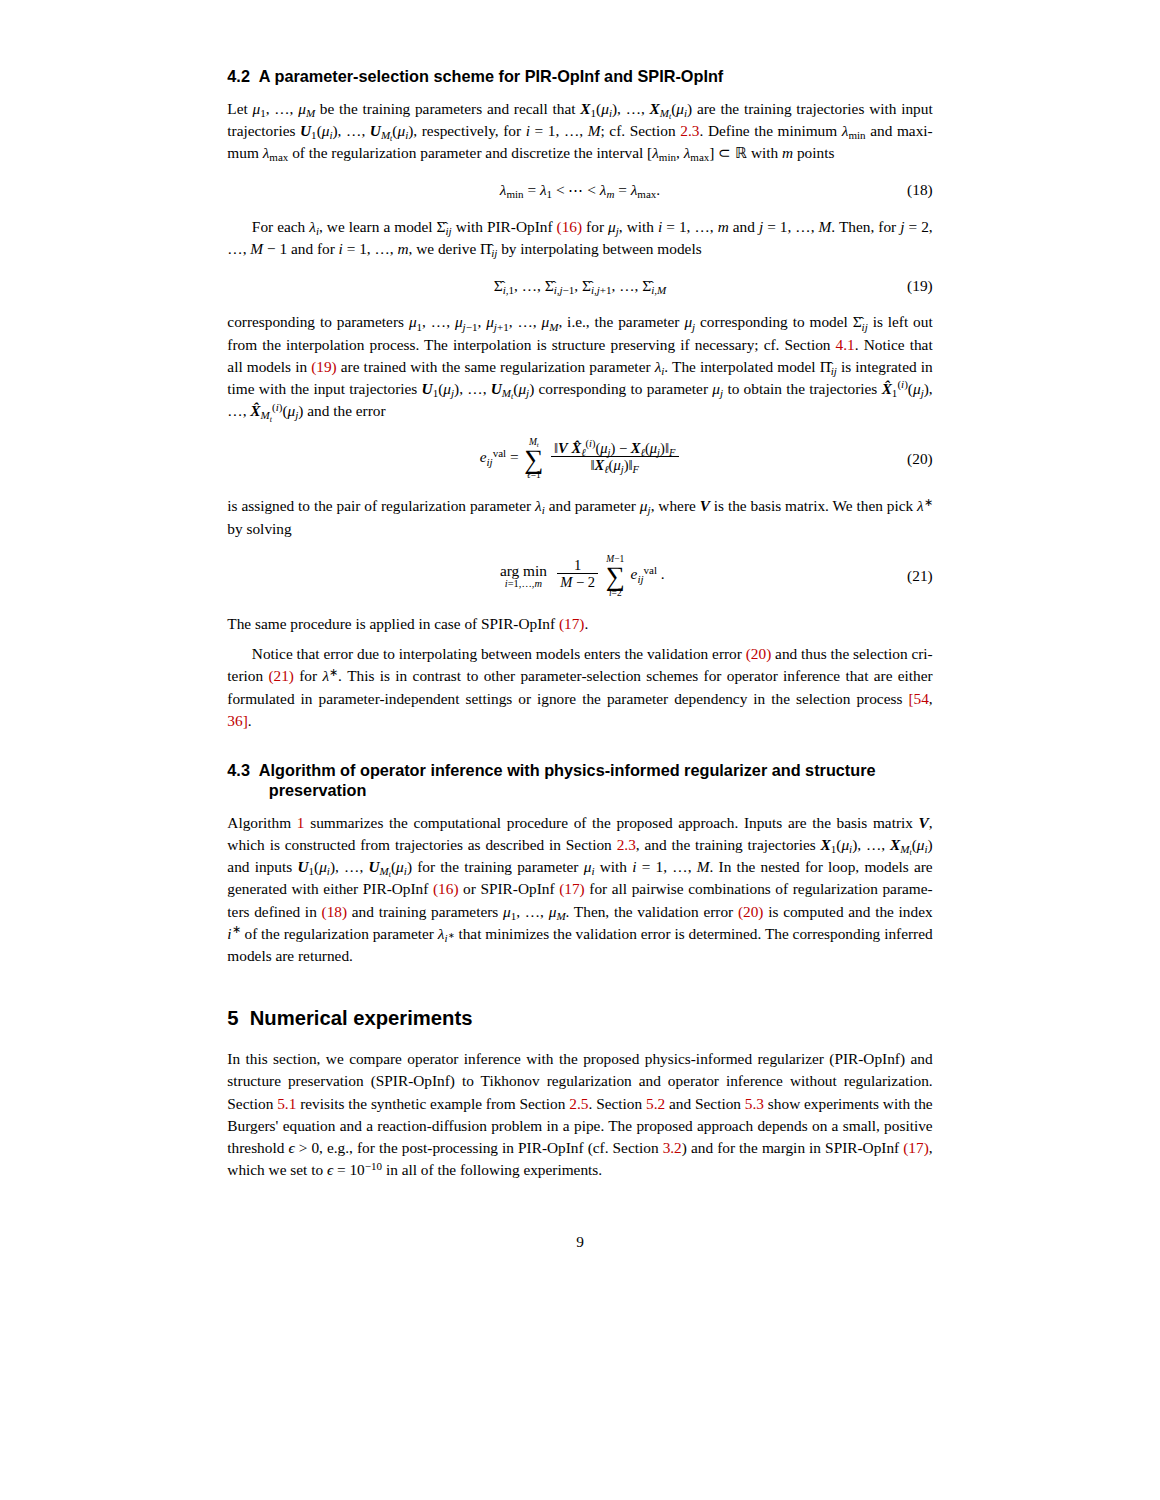4.2 A parameter-selection scheme for PIR-OpInf and SPIR-OpInf
Let μ1, …, μM be the training parameters and recall that X1(μi), …, XMt(μi) are the training trajectories with input trajectories U1(μi), …, UMt(μi), respectively, for i = 1, …, M; cf. Section 2.3. Define the minimum λmin and maximum λmax of the regularization parameter and discretize the interval [λmin, λmax] ⊂ ℝ with m points
λmin = λ1 < ⋯ < λm = λmax. (18)
For each λi, we learn a model Σ̂ij with PIR-OpInf (16) for μj, with i = 1, …, m and j = 1, …, M. Then, for j = 2, …, M − 1 and for i = 1, …, m, we derive Π̂ij by interpolating between models
Σ̂i,1, …, Σ̂i,j−1, Σ̂i,j+1, …, Σ̂i,M (19)
corresponding to parameters μ1, …, μj−1, μj+1, …, μM, i.e., the parameter μj corresponding to model Σ̂ij is left out from the interpolation process. The interpolation is structure preserving if necessary; cf. Section 4.1. Notice that all models in (19) are trained with the same regularization parameter λi. The interpolated model Π̂ij is integrated in time with the input trajectories U1(μj), …, UMt(μj) corresponding to parameter μj to obtain the trajectories X̂1(i)(μj), …, X̂Mt(i)(μj) and the error
eijval = Mt∑ℓ=1 ‖V X̂ℓ(i)(μj) − Xℓ(μj)‖F ‖Xℓ(μj)‖F (20)
is assigned to the pair of regularization parameter λi and parameter μj, where V is the basis matrix. We then pick λ∗ by solving
arg min i=1,…,m 1 M − 2 M−1∑i=2 eijval . (21)
The same procedure is applied in case of SPIR-OpInf (17).
Notice that error due to interpolating between models enters the validation error (20) and thus the selection criterion (21) for λ∗. This is in contrast to other parameter-selection schemes for operator inference that are either formulated in parameter-independent settings or ignore the parameter dependency in the selection process [54, 36].
4.3 Algorithm of operator inference with physics-informed regularizer and structure preservation
Algorithm 1 summarizes the computational procedure of the proposed approach. Inputs are the basis matrix V, which is constructed from trajectories as described in Section 2.3, and the training trajectories X1(μi), …, XMt(μi) and inputs U1(μi), …, UMt(μi) for the training parameter μi with i = 1, …, M. In the nested for loop, models are generated with either PIR-OpInf (16) or SPIR-OpInf (17) for all pairwise combinations of regularization parameters defined in (18) and training parameters μ1, …, μM. Then, the validation error (20) is computed and the index i∗ of the regularization parameter λi∗ that minimizes the validation error is determined. The corresponding inferred models are returned.
5 Numerical experiments
In this section, we compare operator inference with the proposed physics-informed regularizer (PIR-OpInf) and structure preservation (SPIR-OpInf) to Tikhonov regularization and operator inference without regularization. Section 5.1 revisits the synthetic example from Section 2.5. Section 5.2 and Section 5.3 show experiments with the Burgers' equation and a reaction-diffusion problem in a pipe. The proposed approach depends on a small, positive threshold ϵ > 0, e.g., for the post-processing in PIR-OpInf (cf. Section 3.2) and for the margin in SPIR-OpInf (17), which we set to ϵ = 10−10 in all of the following experiments.
9